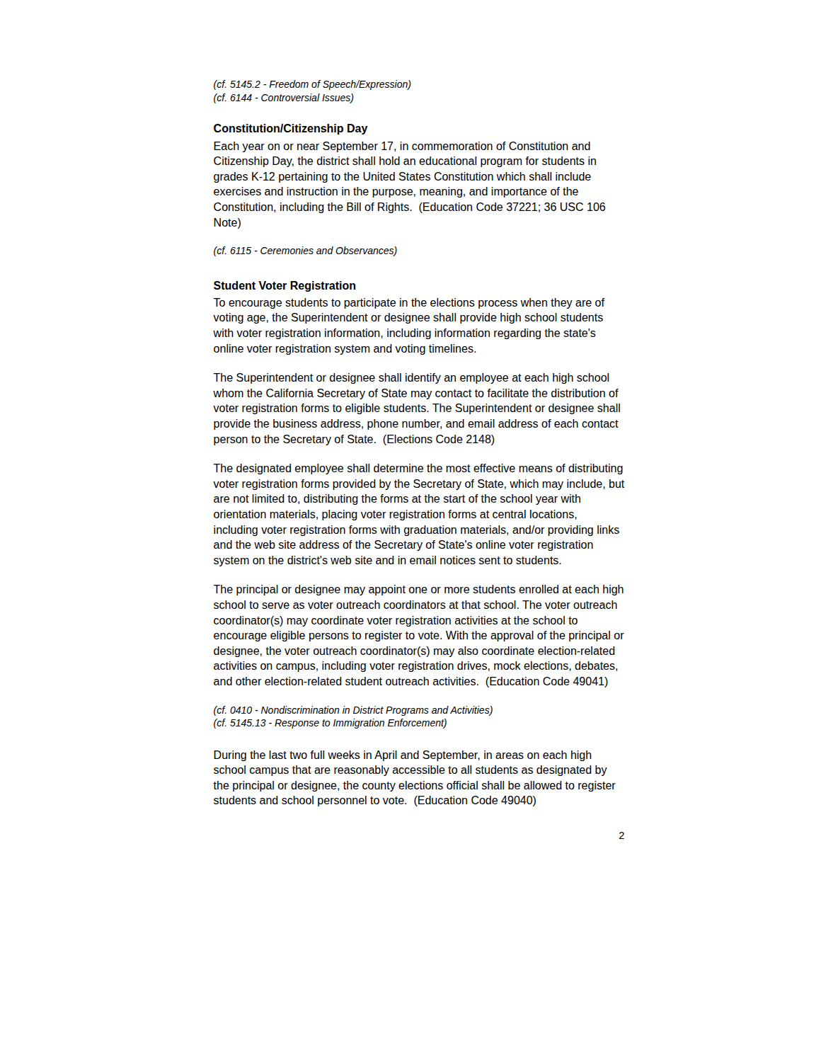(cf. 5145.2 - Freedom of Speech/Expression)
(cf. 6144 - Controversial Issues)
Constitution/Citizenship Day
Each year on or near September 17, in commemoration of Constitution and Citizenship Day, the district shall hold an educational program for students in grades K-12 pertaining to the United States Constitution which shall include exercises and instruction in the purpose, meaning, and importance of the Constitution, including the Bill of Rights. (Education Code 37221; 36 USC 106 Note)
(cf. 6115 - Ceremonies and Observances)
Student Voter Registration
To encourage students to participate in the elections process when they are of voting age, the Superintendent or designee shall provide high school students with voter registration information, including information regarding the state's online voter registration system and voting timelines.
The Superintendent or designee shall identify an employee at each high school whom the California Secretary of State may contact to facilitate the distribution of voter registration forms to eligible students. The Superintendent or designee shall provide the business address, phone number, and email address of each contact person to the Secretary of State. (Elections Code 2148)
The designated employee shall determine the most effective means of distributing voter registration forms provided by the Secretary of State, which may include, but are not limited to, distributing the forms at the start of the school year with orientation materials, placing voter registration forms at central locations, including voter registration forms with graduation materials, and/or providing links and the web site address of the Secretary of State's online voter registration system on the district's web site and in email notices sent to students.
The principal or designee may appoint one or more students enrolled at each high school to serve as voter outreach coordinators at that school. The voter outreach coordinator(s) may coordinate voter registration activities at the school to encourage eligible persons to register to vote. With the approval of the principal or designee, the voter outreach coordinator(s) may also coordinate election-related activities on campus, including voter registration drives, mock elections, debates, and other election-related student outreach activities. (Education Code 49041)
(cf. 0410 - Nondiscrimination in District Programs and Activities)
(cf. 5145.13 - Response to Immigration Enforcement)
During the last two full weeks in April and September, in areas on each high school campus that are reasonably accessible to all students as designated by the principal or designee, the county elections official shall be allowed to register students and school personnel to vote. (Education Code 49040)
2